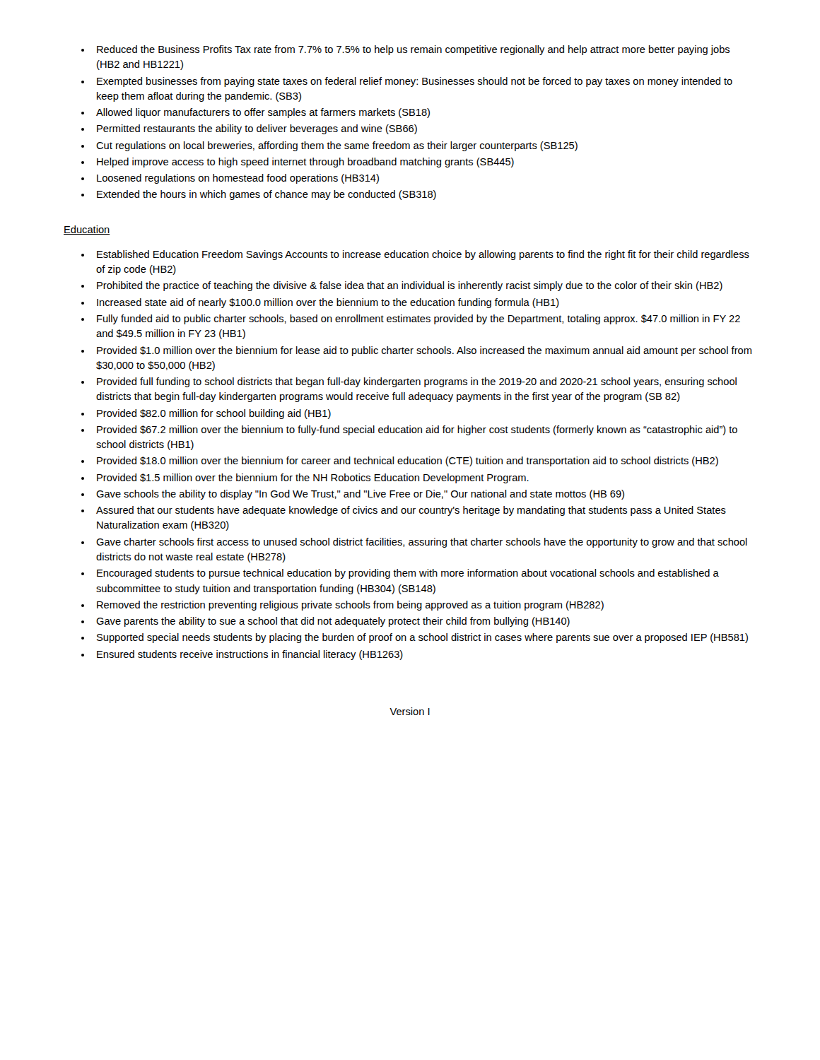Reduced the Business Profits Tax rate from 7.7% to 7.5% to help us remain competitive regionally and help attract more better paying jobs (HB2 and HB1221)
Exempted businesses from paying state taxes on federal relief money: Businesses should not be forced to pay taxes on money intended to keep them afloat during the pandemic. (SB3)
Allowed liquor manufacturers to offer samples at farmers markets (SB18)
Permitted restaurants the ability to deliver beverages and wine (SB66)
Cut regulations on local breweries, affording them the same freedom as their larger counterparts (SB125)
Helped improve access to high speed internet through broadband matching grants (SB445)
Loosened regulations on homestead food operations (HB314)
Extended the hours in which games of chance may be conducted (SB318)
Education
Established Education Freedom Savings Accounts to increase education choice by allowing parents to find the right fit for their child regardless of zip code (HB2)
Prohibited the practice of teaching the divisive & false idea that an individual is inherently racist simply due to the color of their skin (HB2)
Increased state aid of nearly $100.0 million over the biennium to the education funding formula (HB1)
Fully funded aid to public charter schools, based on enrollment estimates provided by the Department, totaling approx. $47.0 million in FY 22 and $49.5 million in FY 23 (HB1)
Provided $1.0 million over the biennium for lease aid to public charter schools. Also increased the maximum annual aid amount per school from $30,000 to $50,000 (HB2)
Provided full funding to school districts that began full-day kindergarten programs in the 2019-20 and 2020-21 school years, ensuring school districts that begin full-day kindergarten programs would receive full adequacy payments in the first year of the program (SB 82)
Provided $82.0 million for school building aid (HB1)
Provided $67.2 million over the biennium to fully-fund special education aid for higher cost students (formerly known as “catastrophic aid”) to school districts (HB1)
Provided $18.0 million over the biennium for career and technical education (CTE) tuition and transportation aid to school districts (HB2)
Provided $1.5 million over the biennium for the NH Robotics Education Development Program.
Gave schools the ability to display "In God We Trust," and "Live Free or Die," Our national and state mottos (HB 69)
Assured that our students have adequate knowledge of civics and our country's heritage by mandating that students pass a United States Naturalization exam (HB320)
Gave charter schools first access to unused school district facilities, assuring that charter schools have the opportunity to grow and that school districts do not waste real estate (HB278)
Encouraged students to pursue technical education by providing them with more information about vocational schools and established a subcommittee to study tuition and transportation funding (HB304) (SB148)
Removed the restriction preventing religious private schools from being approved as a tuition program (HB282)
Gave parents the ability to sue a school that did not adequately protect their child from bullying (HB140)
Supported special needs students by placing the burden of proof on a school district in cases where parents sue over a proposed IEP (HB581)
Ensured students receive instructions in financial literacy (HB1263)
Version I